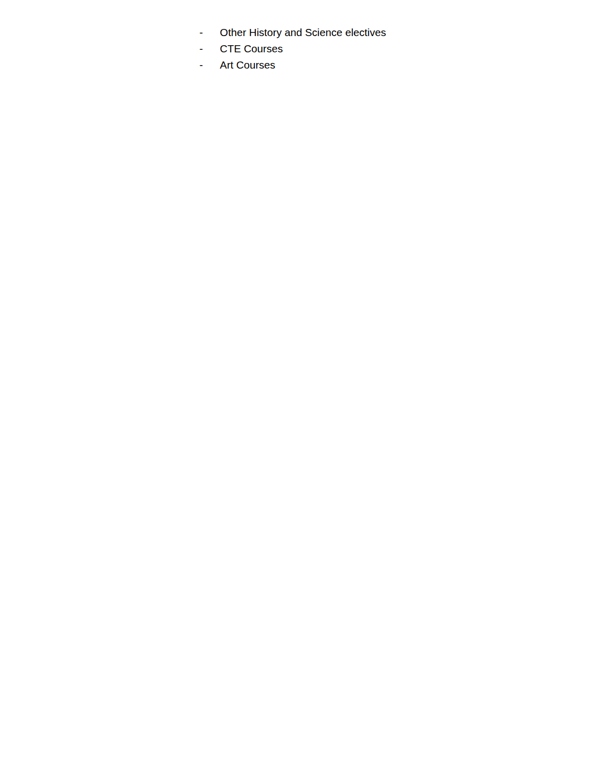Other History and Science electives
CTE Courses
Art Courses